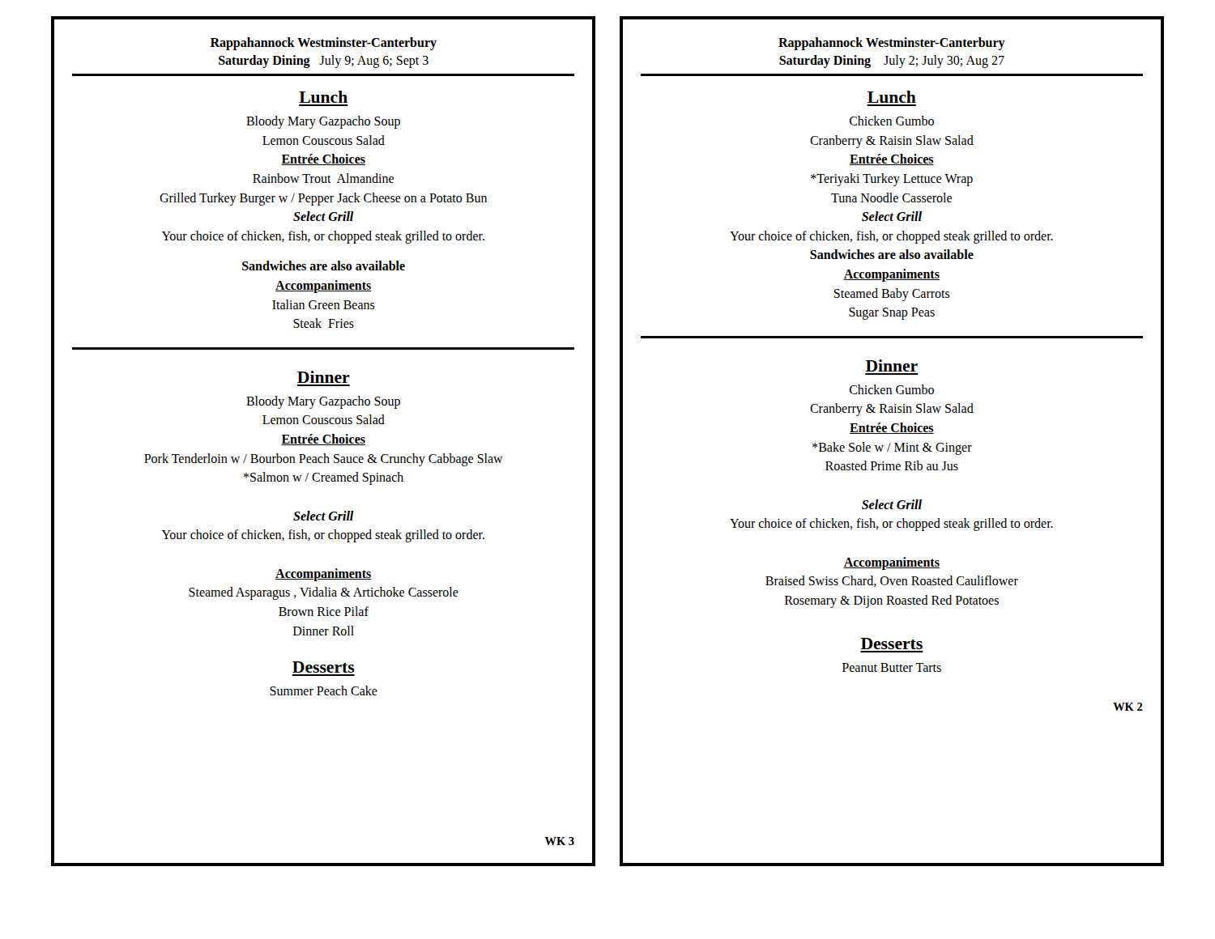Rappahannock Westminster-Canterbury
Saturday Dining July 9; Aug 6; Sept 3
Lunch
Bloody Mary Gazpacho Soup
Lemon Couscous Salad
Entrée Choices
Rainbow Trout Almandine
Grilled Turkey Burger w / Pepper Jack Cheese on a Potato Bun
Select Grill
Your choice of chicken, fish, or chopped steak grilled to order.
Sandwiches are also available
Accompaniments
Italian Green Beans
Steak Fries
Dinner
Bloody Mary Gazpacho Soup
Lemon Couscous Salad
Entrée Choices
Pork Tenderloin w / Bourbon Peach Sauce & Crunchy Cabbage Slaw
*Salmon w / Creamed Spinach
Select Grill
Your choice of chicken, fish, or chopped steak grilled to order.
Accompaniments
Steamed Asparagus , Vidalia & Artichoke Casserole
Brown Rice Pilaf
Dinner Roll
Desserts
Summer Peach Cake
WK 3
Rappahannock Westminster-Canterbury
Saturday Dining July 2; July 30; Aug 27
Lunch
Chicken Gumbo
Cranberry & Raisin Slaw Salad
Entrée Choices
*Teriyaki Turkey Lettuce Wrap
Tuna Noodle Casserole
Select Grill
Your choice of chicken, fish, or chopped steak grilled to order.
Sandwiches are also available
Accompaniments
Steamed Baby Carrots
Sugar Snap Peas
Dinner
Chicken Gumbo
Cranberry & Raisin Slaw Salad
Entrée Choices
*Bake Sole w / Mint & Ginger
Roasted Prime Rib au Jus
Select Grill
Your choice of chicken, fish, or chopped steak grilled to order.
Accompaniments
Braised Swiss Chard, Oven Roasted Cauliflower
Rosemary & Dijon Roasted Red Potatoes
Desserts
Peanut Butter Tarts
WK 2